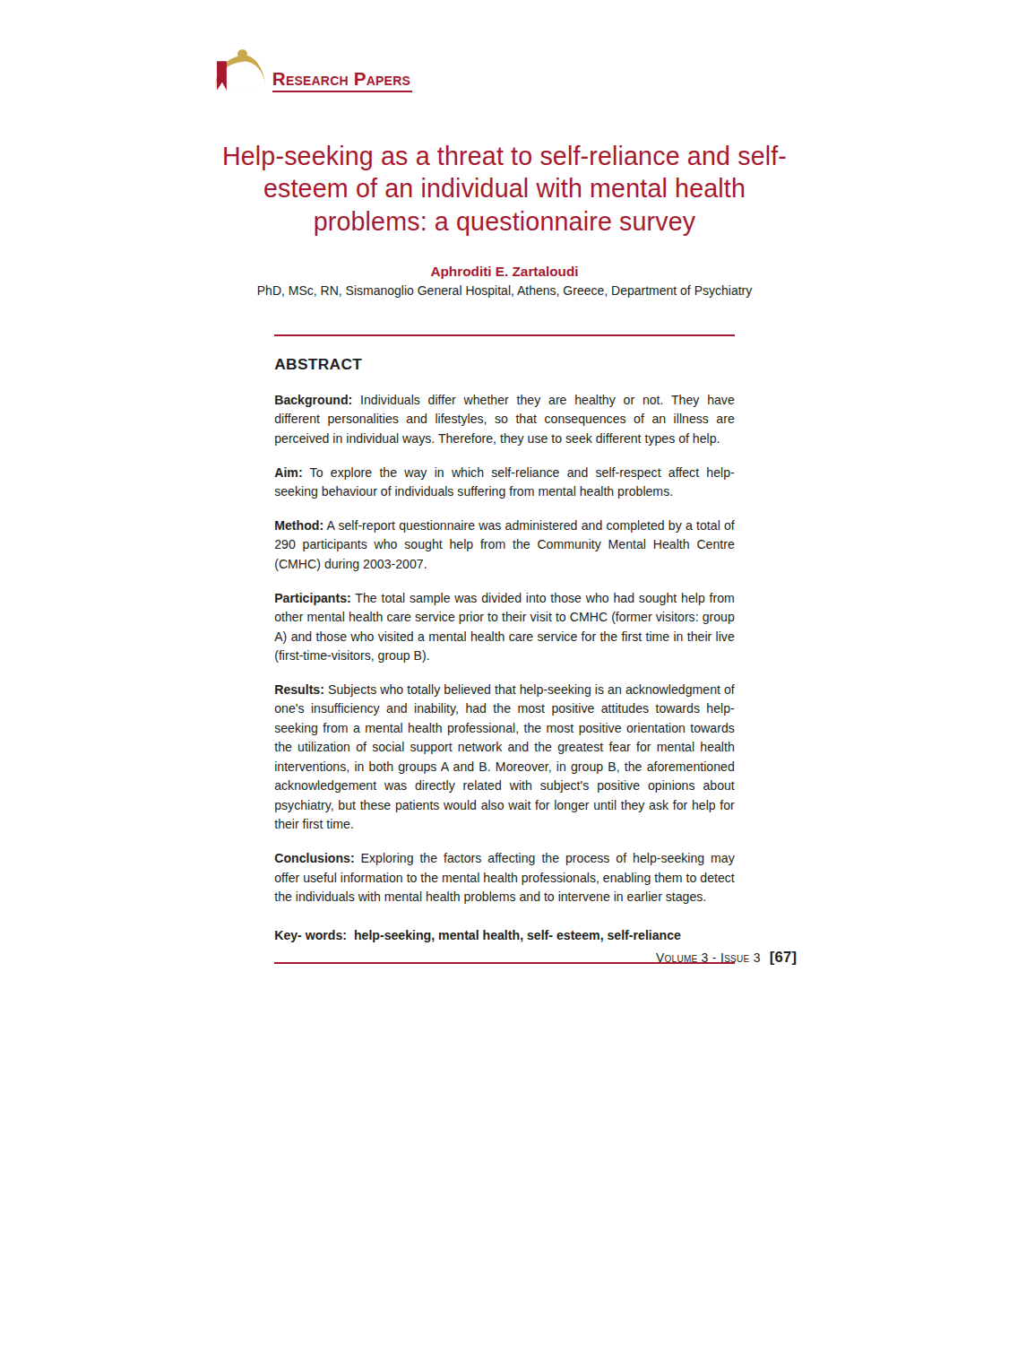Research Papers
Help-seeking as a threat to self-reliance and self- esteem of an individual with mental health problems: a questionnaire survey
Aphroditi E. Zartaloudi
PhD, MSc, RN, Sismanoglio General Hospital, Athens, Greece, Department of Psychiatry
ABSTRACT
Background: Individuals differ whether they are healthy or not. They have different personalities and lifestyles, so that consequences of an illness are perceived in individual ways. Therefore, they use to seek different types of help.
Aim: To explore the way in which self-reliance and self-respect affect help-seeking behaviour of individuals suffering from mental health problems.
Method: A self-report questionnaire was administered and completed by a total of 290 participants who sought help from the Community Mental Health Centre (CMHC) during 2003-2007.
Participants: The total sample was divided into those who had sought help from other mental health care service prior to their visit to CMHC (former visitors: group A) and those who visited a mental health care service for the first time in their live (first-time-visitors, group B).
Results: Subjects who totally believed that help-seeking is an acknowledgment of one's insufficiency and inability, had the most positive attitudes towards help- seeking from a mental health professional, the most positive orientation towards the utilization of social support network and the greatest fear for mental health interventions, in both groups A and B. Moreover, in group B, the aforementioned acknowledgement was directly related with subject's positive opinions about psychiatry, but these patients would also wait for longer until they ask for help for their first time.
Conclusions: Exploring the factors affecting the process of help-seeking may offer useful information to the mental health professionals, enabling them to detect the individuals with mental health problems and to intervene in earlier stages.
Key- words: help-seeking, mental health, self- esteem, self-reliance
Volume 3 - Issue 3 [67]